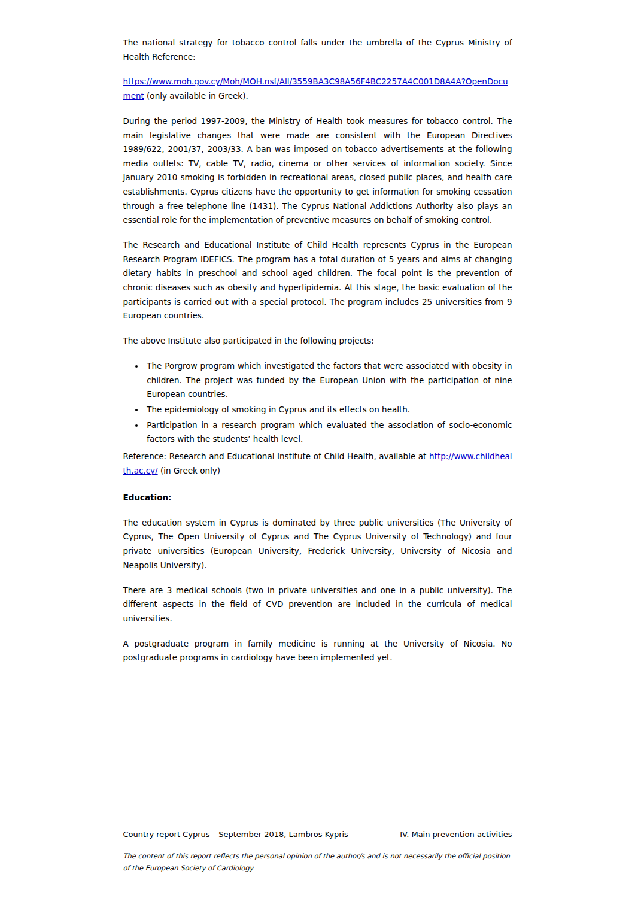The national strategy for tobacco control falls under the umbrella of the Cyprus Ministry of Health Reference:
https://www.moh.gov.cy/Moh/MOH.nsf/All/3559BA3C98A56F4BC2257A4C001D8A4A?OpenDocument (only available in Greek).
During the period 1997-2009, the Ministry of Health took measures for tobacco control. The main legislative changes that were made are consistent with the European Directives 1989/622, 2001/37, 2003/33. A ban was imposed on tobacco advertisements at the following media outlets: TV, cable TV, radio, cinema or other services of information society. Since January 2010 smoking is forbidden in recreational areas, closed public places, and health care establishments. Cyprus citizens have the opportunity to get information for smoking cessation through a free telephone line (1431). The Cyprus National Addictions Authority also plays an essential role for the implementation of preventive measures on behalf of smoking control.
The Research and Educational Institute of Child Health represents Cyprus in the European Research Program IDEFICS. The program has a total duration of 5 years and aims at changing dietary habits in preschool and school aged children. The focal point is the prevention of chronic diseases such as obesity and hyperlipidemia. At this stage, the basic evaluation of the participants is carried out with a special protocol. The program includes 25 universities from 9 European countries.
The above Institute also participated in the following projects:
The Porgrow program which investigated the factors that were associated with obesity in children. The project was funded by the European Union with the participation of nine European countries.
The epidemiology of smoking in Cyprus and its effects on health.
Participation in a research program which evaluated the association of socio-economic factors with the students’ health level.
Reference: Research and Educational Institute of Child Health, available at http://www.childhealth.ac.cy/ (in Greek only)
Education:
The education system in Cyprus is dominated by three public universities (The University of Cyprus, The Open University of Cyprus and The Cyprus University of Technology) and four private universities (European University, Frederick University, University of Nicosia and Neapolis University).
There are 3 medical schools (two in private universities and one in a public university). The different aspects in the field of CVD prevention are included in the curricula of medical universities.
A postgraduate program in family medicine is running at the University of Nicosia. No postgraduate programs in cardiology have been implemented yet.
Country report Cyprus – September 2018, Lambros Kypris IV. Main prevention activities
The content of this report reflects the personal opinion of the author/s and is not necessarily the official position of the European Society of Cardiology